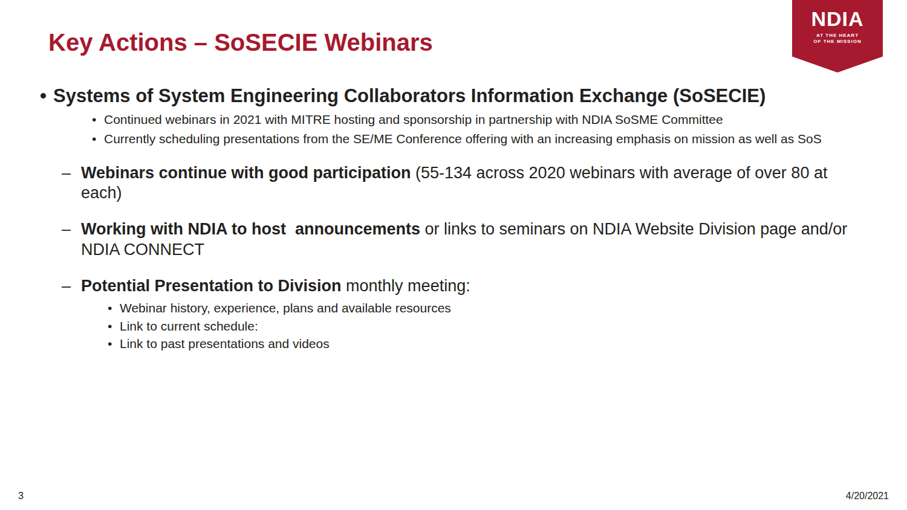NDIA
AT THE HEART
OF THE MISSION
Key Actions – SoSECIE Webinars
Systems of System Engineering Collaborators Information Exchange (SoSECIE)
Continued webinars in 2021 with MITRE hosting and sponsorship in partnership with NDIA SoSME Committee
Currently scheduling presentations from the SE/ME Conference offering with an increasing emphasis on mission as well as SoS
Webinars continue with good participation (55-134 across 2020 webinars with average of over 80 at each)
Working with NDIA to host announcements or links to seminars on NDIA Website Division page and/or NDIA CONNECT
Potential Presentation to Division monthly meeting:
Webinar history, experience, plans and available resources
Link to current schedule:
Link to past presentations and videos
3
4/20/2021